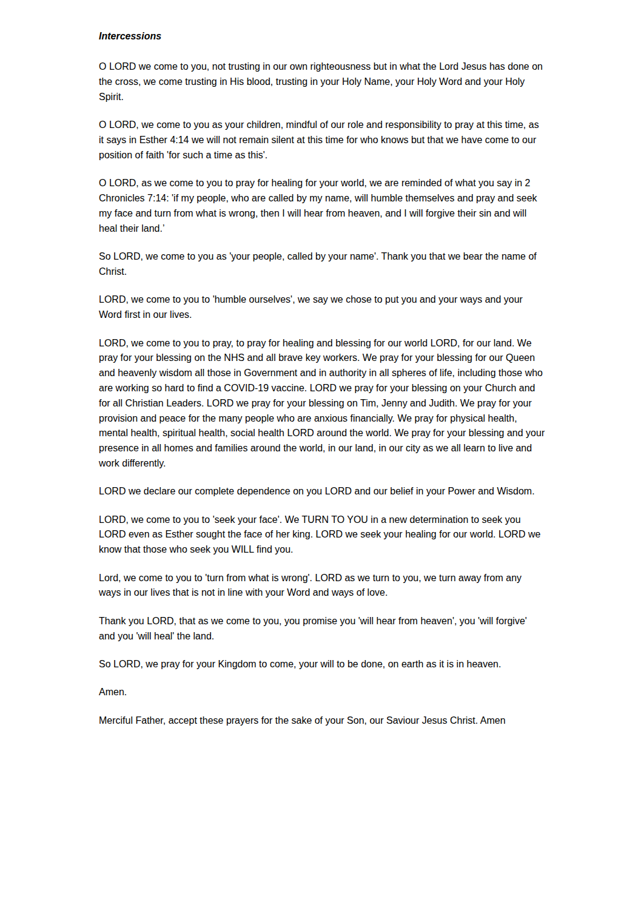Intercessions
O LORD we come to you, not trusting in our own righteousness but in what the Lord Jesus has done on the cross, we come trusting in His blood, trusting in your Holy Name, your Holy Word and your Holy Spirit.
O LORD, we come to you as your children, mindful of our role and responsibility to pray at this time, as it says in Esther 4:14 we will not remain silent at this time for who knows but that we have come to our position of faith 'for such a time as this'.
O LORD, as we come to you to pray for healing for your world, we are reminded of what you say in 2 Chronicles 7:14: 'if my people, who are called by my name, will humble themselves and pray and seek my face and turn from what is wrong, then I will hear from heaven, and I will forgive their sin and will heal their land.’
So LORD, we come to you as 'your people, called by your name'. Thank you that we bear the name of Christ.
LORD, we come to you to 'humble ourselves', we say we chose to put you and your ways and your Word first in our lives.
LORD, we come to you to pray, to pray for healing and blessing for our world LORD, for our land. We pray for your blessing on the NHS and all brave key workers. We pray for your blessing for our Queen and heavenly wisdom all those in Government and in authority in all spheres of life, including those who are working so hard to find a COVID-19 vaccine. LORD we pray for your blessing on your Church and for all Christian Leaders. LORD we pray for your blessing on Tim, Jenny and Judith. We pray for your provision and peace for the many people who are anxious financially. We pray for physical health, mental health, spiritual health, social health LORD around the world. We pray for your blessing and your presence in all homes and families around the world, in our land, in our city as we all learn to live and work differently.
LORD we declare our complete dependence on you LORD and our belief in your Power and Wisdom.
LORD, we come to you to 'seek your face'. We TURN TO YOU in a new determination to seek you LORD even as Esther sought the face of her king. LORD we seek your healing for our world. LORD we know that those who seek you WILL find you.
Lord, we come to you to 'turn from what is wrong'. LORD as we turn to you, we turn away from any ways in our lives that is not in line with your Word and ways of love.
Thank you LORD, that as we come to you, you promise you 'will hear from heaven', you 'will forgive' and you 'will heal' the land.
So LORD, we pray for your Kingdom to come, your will to be done, on earth as it is in heaven.
Amen.
Merciful Father, accept these prayers for the sake of your Son, our Saviour Jesus Christ. Amen